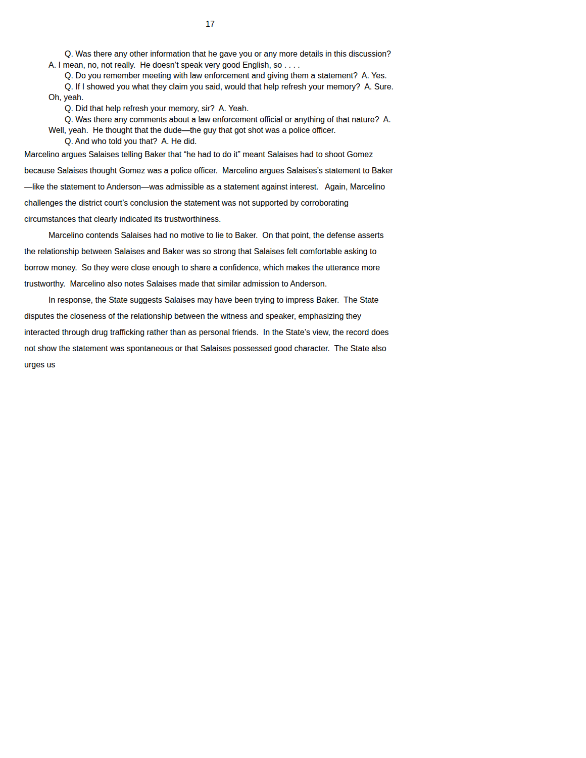17
Q. Was there any other information that he gave you or any more details in this discussion? A. I mean, no, not really. He doesn’t speak very good English, so . . . .
Q. Do you remember meeting with law enforcement and giving them a statement? A. Yes.
Q. If I showed you what they claim you said, would that help refresh your memory? A. Sure. Oh, yeah.
Q. Did that help refresh your memory, sir? A. Yeah.
Q. Was there any comments about a law enforcement official or anything of that nature? A. Well, yeah. He thought that the dude—the guy that got shot was a police officer.
Q. And who told you that? A. He did.
Marcelino argues Salaises telling Baker that “he had to do it” meant Salaises had to shoot Gomez because Salaises thought Gomez was a police officer. Marcelino argues Salaises’s statement to Baker—like the statement to Anderson—was admissible as a statement against interest. Again, Marcelino challenges the district court’s conclusion the statement was not supported by corroborating circumstances that clearly indicated its trustworthiness.
Marcelino contends Salaises had no motive to lie to Baker. On that point, the defense asserts the relationship between Salaises and Baker was so strong that Salaises felt comfortable asking to borrow money. So they were close enough to share a confidence, which makes the utterance more trustworthy. Marcelino also notes Salaises made that similar admission to Anderson.
In response, the State suggests Salaises may have been trying to impress Baker. The State disputes the closeness of the relationship between the witness and speaker, emphasizing they interacted through drug trafficking rather than as personal friends. In the State’s view, the record does not show the statement was spontaneous or that Salaises possessed good character. The State also urges us